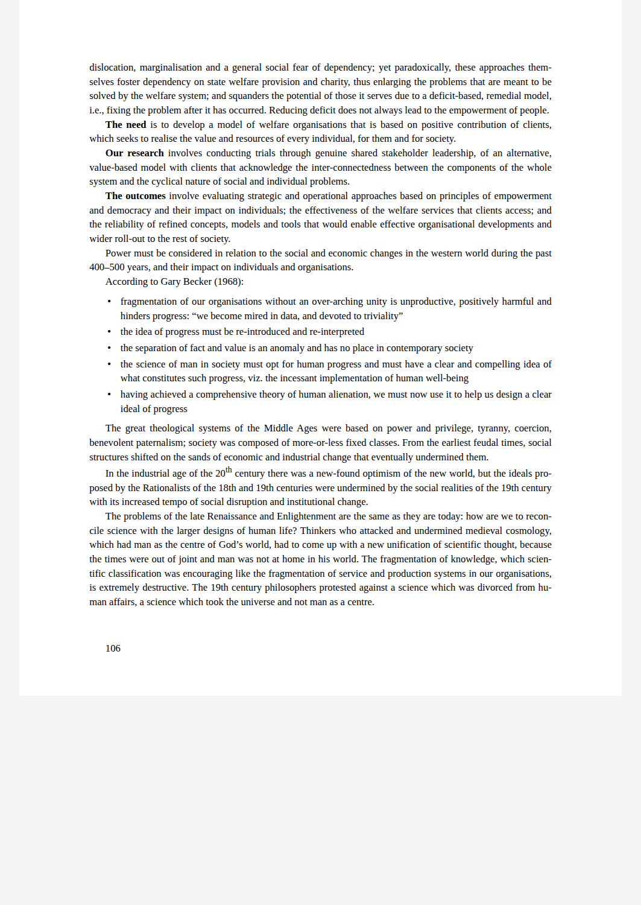dislocation, marginalisation and a general social fear of dependency; yet paradoxically, these approaches themselves foster dependency on state welfare provision and charity, thus enlarging the problems that are meant to be solved by the welfare system; and squanders the potential of those it serves due to a deficit-based, remedial model, i.e., fixing the problem after it has occurred. Reducing deficit does not always lead to the empowerment of people.
The need is to develop a model of welfare organisations that is based on positive contribution of clients, which seeks to realise the value and resources of every individual, for them and for society.
Our research involves conducting trials through genuine shared stakeholder leadership, of an alternative, value-based model with clients that acknowledge the inter-connectedness between the components of the whole system and the cyclical nature of social and individual problems.
The outcomes involve evaluating strategic and operational approaches based on principles of empowerment and democracy and their impact on individuals; the effectiveness of the welfare services that clients access; and the reliability of refined concepts, models and tools that would enable effective organisational developments and wider roll-out to the rest of society.
Power must be considered in relation to the social and economic changes in the western world during the past 400–500 years, and their impact on individuals and organisations.
According to Gary Becker (1968):
fragmentation of our organisations without an over-arching unity is unproductive, positively harmful and hinders progress: “we become mired in data, and devoted to triviality”
the idea of progress must be re-introduced and re-interpreted
the separation of fact and value is an anomaly and has no place in contemporary society
the science of man in society must opt for human progress and must have a clear and compelling idea of what constitutes such progress, viz. the incessant implementation of human well-being
having achieved a comprehensive theory of human alienation, we must now use it to help us design a clear ideal of progress
The great theological systems of the Middle Ages were based on power and privilege, tyranny, coercion, benevolent paternalism; society was composed of more-or-less fixed classes. From the earliest feudal times, social structures shifted on the sands of economic and industrial change that eventually undermined them.
In the industrial age of the 20th century there was a new-found optimism of the new world, but the ideals proposed by the Rationalists of the 18th and 19th centuries were undermined by the social realities of the 19th century with its increased tempo of social disruption and institutional change.
The problems of the late Renaissance and Enlightenment are the same as they are today: how are we to reconcile science with the larger designs of human life? Thinkers who attacked and undermined medieval cosmology, which had man as the centre of God’s world, had to come up with a new unification of scientific thought, because the times were out of joint and man was not at home in his world. The fragmentation of knowledge, which scientific classification was encouraging like the fragmentation of service and production systems in our organisations, is extremely destructive. The 19th century philosophers protested against a science which was divorced from human affairs, a science which took the universe and not man as a centre.
106